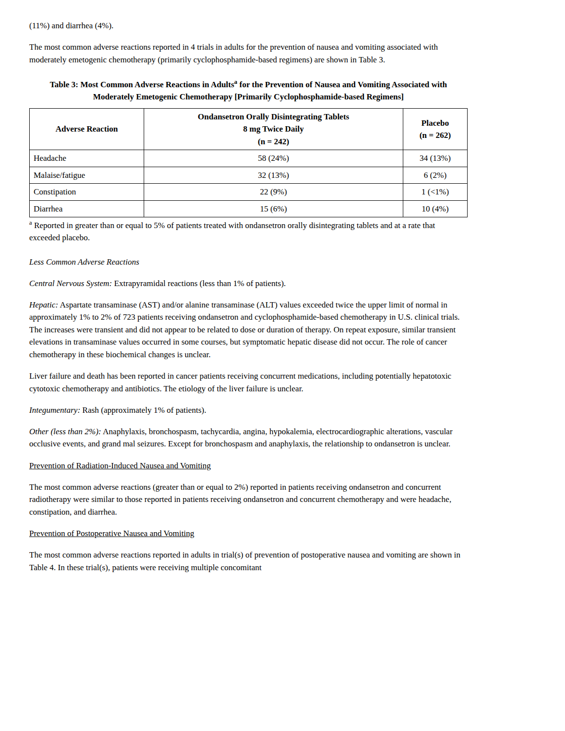(11%) and diarrhea (4%).
The most common adverse reactions reported in 4 trials in adults for the prevention of nausea and vomiting associated with moderately emetogenic chemotherapy (primarily cyclophosphamide-based regimens) are shown in Table 3.
Table 3: Most Common Adverse Reactions in Adultsa for the Prevention of Nausea and Vomiting Associated with Moderately Emetogenic Chemotherapy [Primarily Cyclophosphamide-based Regimens]
| Adverse Reaction | Ondansetron Orally Disintegrating Tablets 8 mg Twice Daily (n = 242) | Placebo (n = 262) |
| --- | --- | --- |
| Headache | 58 (24%) | 34 (13%) |
| Malaise/fatigue | 32 (13%) | 6 (2%) |
| Constipation | 22 (9%) | 1 (<1%) |
| Diarrhea | 15 (6%) | 10 (4%) |
a Reported in greater than or equal to 5% of patients treated with ondansetron orally disintegrating tablets and at a rate that exceeded placebo.
Less Common Adverse Reactions
Central Nervous System: Extrapyramidal reactions (less than 1% of patients).
Hepatic: Aspartate transaminase (AST) and/or alanine transaminase (ALT) values exceeded twice the upper limit of normal in approximately 1% to 2% of 723 patients receiving ondansetron and cyclophosphamide-based chemotherapy in U.S. clinical trials. The increases were transient and did not appear to be related to dose or duration of therapy. On repeat exposure, similar transient elevations in transaminase values occurred in some courses, but symptomatic hepatic disease did not occur. The role of cancer chemotherapy in these biochemical changes is unclear.
Liver failure and death has been reported in cancer patients receiving concurrent medications, including potentially hepatotoxic cytotoxic chemotherapy and antibiotics. The etiology of the liver failure is unclear.
Integumentary: Rash (approximately 1% of patients).
Other (less than 2%): Anaphylaxis, bronchospasm, tachycardia, angina, hypokalemia, electrocardiographic alterations, vascular occlusive events, and grand mal seizures. Except for bronchospasm and anaphylaxis, the relationship to ondansetron is unclear.
Prevention of Radiation-Induced Nausea and Vomiting
The most common adverse reactions (greater than or equal to 2%) reported in patients receiving ondansetron and concurrent radiotherapy were similar to those reported in patients receiving ondansetron and concurrent chemotherapy and were headache, constipation, and diarrhea.
Prevention of Postoperative Nausea and Vomiting
The most common adverse reactions reported in adults in trial(s) of prevention of postoperative nausea and vomiting are shown in Table 4. In these trial(s), patients were receiving multiple concomitant